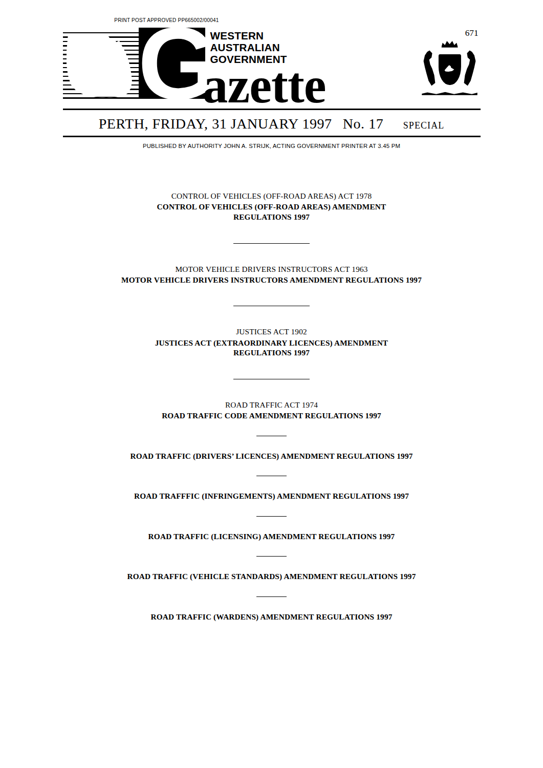PRINT POST APPROVED PP665002/00041
G
WESTERN
AUSTRALIAN
GOVERNMENT
azette
671
PERTH, FRIDAY, 31 JANUARY 1997 No. 17 SPECIAL
PUBLISHED BY AUTHORITY JOHN A. STRIJK, ACTING GOVERNMENT PRINTER AT 3.45 PM
CONTROL OF VEHICLES (OFF-ROAD AREAS) ACT 1978
CONTROL OF VEHICLES (OFF-ROAD AREAS) AMENDMENT
REGULATIONS 1997
MOTOR VEHICLE DRIVERS INSTRUCTORS ACT 1963
MOTOR VEHICLE DRIVERS INSTRUCTORS AMENDMENT REGULATIONS 1997
JUSTICES ACT 1902
JUSTICES ACT (EXTRAORDINARY LICENCES) AMENDMENT
REGULATIONS 1997
ROAD TRAFFIC ACT 1974
ROAD TRAFFIC CODE AMENDMENT REGULATIONS 1997
ROAD TRAFFIC (DRIVERS’ LICENCES) AMENDMENT REGULATIONS 1997
ROAD TRAFFFIC (INFRINGEMENTS) AMENDMENT REGULATIONS 1997
ROAD TRAFFIC (LICENSING) AMENDMENT REGULATIONS 1997
ROAD TRAFFIC (VEHICLE STANDARDS) AMENDMENT REGULATIONS 1997
ROAD TRAFFIC (WARDENS) AMENDMENT REGULATIONS 1997